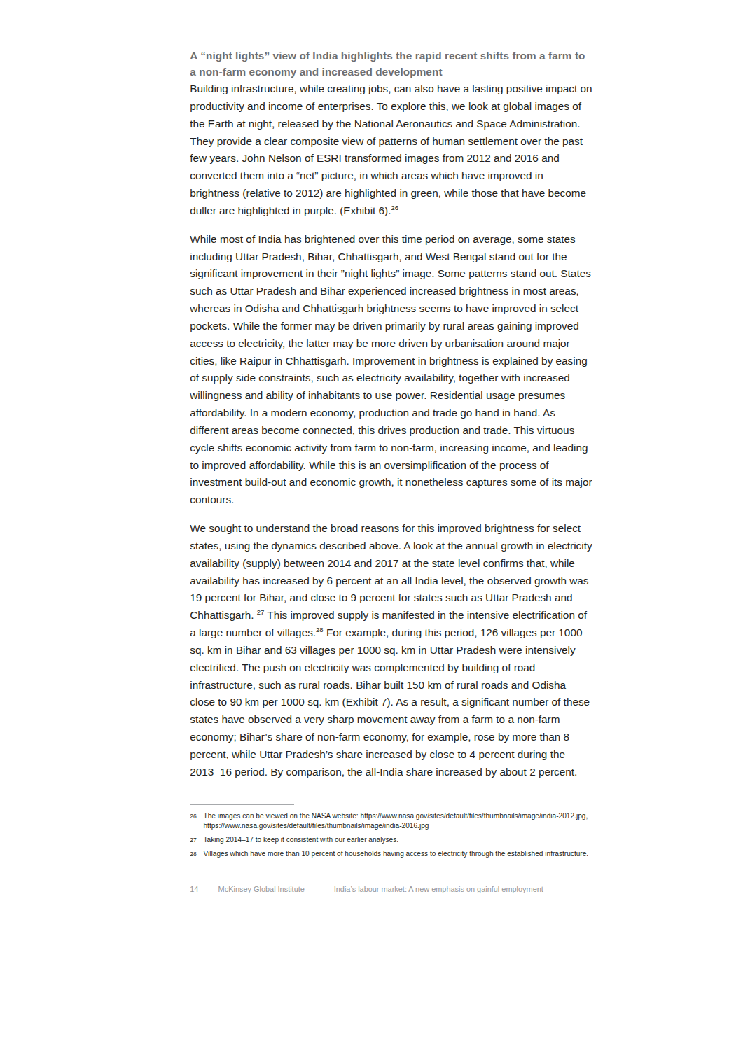A “night lights” view of India highlights the rapid recent shifts from a farm to a non-farm economy and increased development
Building infrastructure, while creating jobs, can also have a lasting positive impact on productivity and income of enterprises. To explore this, we look at global images of the Earth at night, released by the National Aeronautics and Space Administration. They provide a clear composite view of patterns of human settlement over the past few years. John Nelson of ESRI transformed images from 2012 and 2016 and converted them into a “net” picture, in which areas which have improved in brightness (relative to 2012) are highlighted in green, while those that have become duller are highlighted in purple. (Exhibit 6).26
While most of India has brightened over this time period on average, some states including Uttar Pradesh, Bihar, Chhattisgarh, and West Bengal stand out for the significant improvement in their ”night lights” image. Some patterns stand out. States such as Uttar Pradesh and Bihar experienced increased brightness in most areas, whereas in Odisha and Chhattisgarh brightness seems to have improved in select pockets. While the former may be driven primarily by rural areas gaining improved access to electricity, the latter may be more driven by urbanisation around major cities, like Raipur in Chhattisgarh. Improvement in brightness is explained by easing of supply side constraints, such as electricity availability, together with increased willingness and ability of inhabitants to use power. Residential usage presumes affordability. In a modern economy, production and trade go hand in hand. As different areas become connected, this drives production and trade. This virtuous cycle shifts economic activity from farm to non-farm, increasing income, and leading to improved affordability. While this is an oversimplification of the process of investment build-out and economic growth, it nonetheless captures some of its major contours.
We sought to understand the broad reasons for this improved brightness for select states, using the dynamics described above. A look at the annual growth in electricity availability (supply) between 2014 and 2017 at the state level confirms that, while availability has increased by 6 percent at an all India level, the observed growth was 19 percent for Bihar, and close to 9 percent for states such as Uttar Pradesh and Chhattisgarh. 27 This improved supply is manifested in the intensive electrification of a large number of villages.28 For example, during this period, 126 villages per 1000 sq. km in Bihar and 63 villages per 1000 sq. km in Uttar Pradesh were intensively electrified. The push on electricity was complemented by building of road infrastructure, such as rural roads. Bihar built 150 km of rural roads and Odisha close to 90 km per 1000 sq. km (Exhibit 7). As a result, a significant number of these states have observed a very sharp movement away from a farm to a non-farm economy; Bihar’s share of non-farm economy, for example, rose by more than 8 percent, while Uttar Pradesh’s share increased by close to 4 percent during the 2013–16 period. By comparison, the all-India share increased by about 2 percent.
26
The images can be viewed on the NASA website: https://www.nasa.gov/sites/default/files/thumbnails/image/india-2012.jpg, https://www.nasa.gov/sites/default/files/thumbnails/image/india-2016.jpg
27
Taking 2014–17 to keep it consistent with our earlier analyses.
28
Villages which have more than 10 percent of households having access to electricity through the established infrastructure.
14
McKinsey Global Institute
India’s labour market: A new emphasis on gainful employment